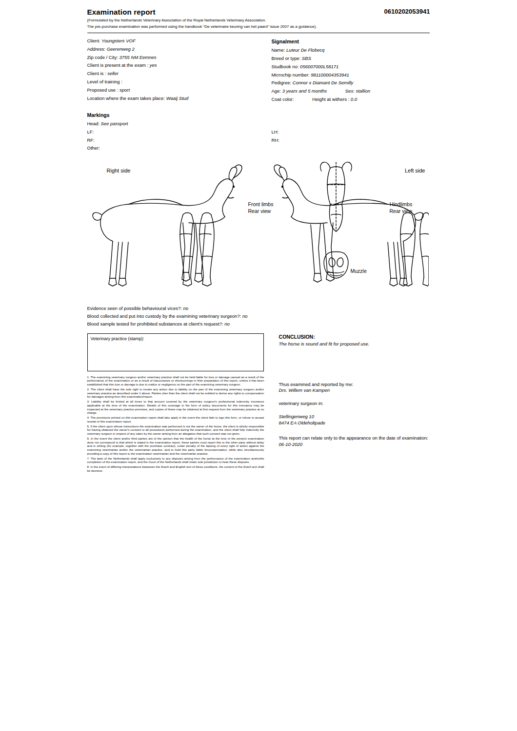Examination report
(Formulated by the Netherlands Veterinary Association of the Royal Netherlands Veterinary Association.
The pre-purchase examination was performed using the handbook "De veterinaire keuring van het paard" issue 2007 as a guidance).
0610202053941
Client: Youngsters VOF
Address: Geerenweg 2
Zip code / City: 3755 NM Eemnes
Client is present at the exam : yes
Client is : seller
Level of training :
Proposed use : sport
Location where the exam takes place: Waaij Stud
Signalment
Name: Luteur De Flobecq
Breed or type: SBS
Studbook no: 056007000L58171
Microchip number: 981100004353941
Pedigree: Connor x Diamant De Semilly
Age: 3 years and 5 months
Sex: stallion
Coat color:
Height at withers : 0.0
Markings
Head: See passport
LF:
RF:
LH:
RH:
Other:
Right side
Left side
Front limbs
Rear view
Hindlimbs
Rear view
Muzzle
Evidence seen of possible behavioural vices?: no
Blood collected and put into custody by the examining veterinary surgeon?: no
Blood sample tested for prohibited substances at client's request?: no
Veterinary practice (stamp):
1. The examining veterinary surgeon and/or veterinary practice shall not be held liable for loss or damage caused as a result of the performance of the examination or as a result of inaccuracies or shortcomings in their preparation of this report, unless it has been established that this loss or damage is due to malice or negligence on the part of the examining veterinary surgeon.
2. The client shall have the sole right to invoke any action due to liability on the part of the examining veterinary surgeon and/or veterinary practice as described under 1 above. Parties oher than the client shall not be entitled to derive any rights to compensation for damages arising from this examination/report.
3. Liability shall be limited at all times to that amount covered by the veterinary surgeon's professional indemnity insurance applicable at the time of the examination. Details of this coverage in the form of policy documents for this insruance may be inspected at the veterinary practice premises, and copies of these may be obtained at first request from the veterinary practice at no charge.
4. The provisions printed on this examination report shall also apply in the event the client fails to sign this form, or refuse to accept receipt of this examination report.
5. If the client upon whose instructions the examination was performed is not the owner of the horse, the client is wholly responsible for having obtained the owner's consent to all procedures performed during the examination, and the client shall fully indemnify the veterinary surgeon in respect of any claim by the owner arising from an allegation that such consent was not given.
6. In the event the client and/or third parties are of the opinion that the health of the horse at the time of the present examination does not correspond to that which is stated in the examination report, these parties must report this to the other party without delay and in writing (for example, together with the purchase contract), under penalty of the lapsing of every right of action against the examining veterinarian and/or the veterinarian practice, and to hold this party liable forcompensation, while also simultaneously providing a copy of this report to the examination veterinarian and the veterinarian practice.
7. The laws of the Netherlands shall apply exclusively to any disputes arising from the performance of the examination and/orthe completion of the examination report, and the Court of the Netherlands shall retain sole jurisdiction to hear these disputes.
8. In the event of differing interpretations betweeen the Dutch and English text of these conditions, the content of the Dutch text shall be decisive.
CONCLUSION:
The horse is sound and fit for proposed use.
Thus examined and reported by me:
Drs. Willem van Kampen
veterinary surgeon in:
Stellingenweg 10
8474 EA Oldeholtpade
This report can relate only to the appearance on the date of examination: 06-10-2020